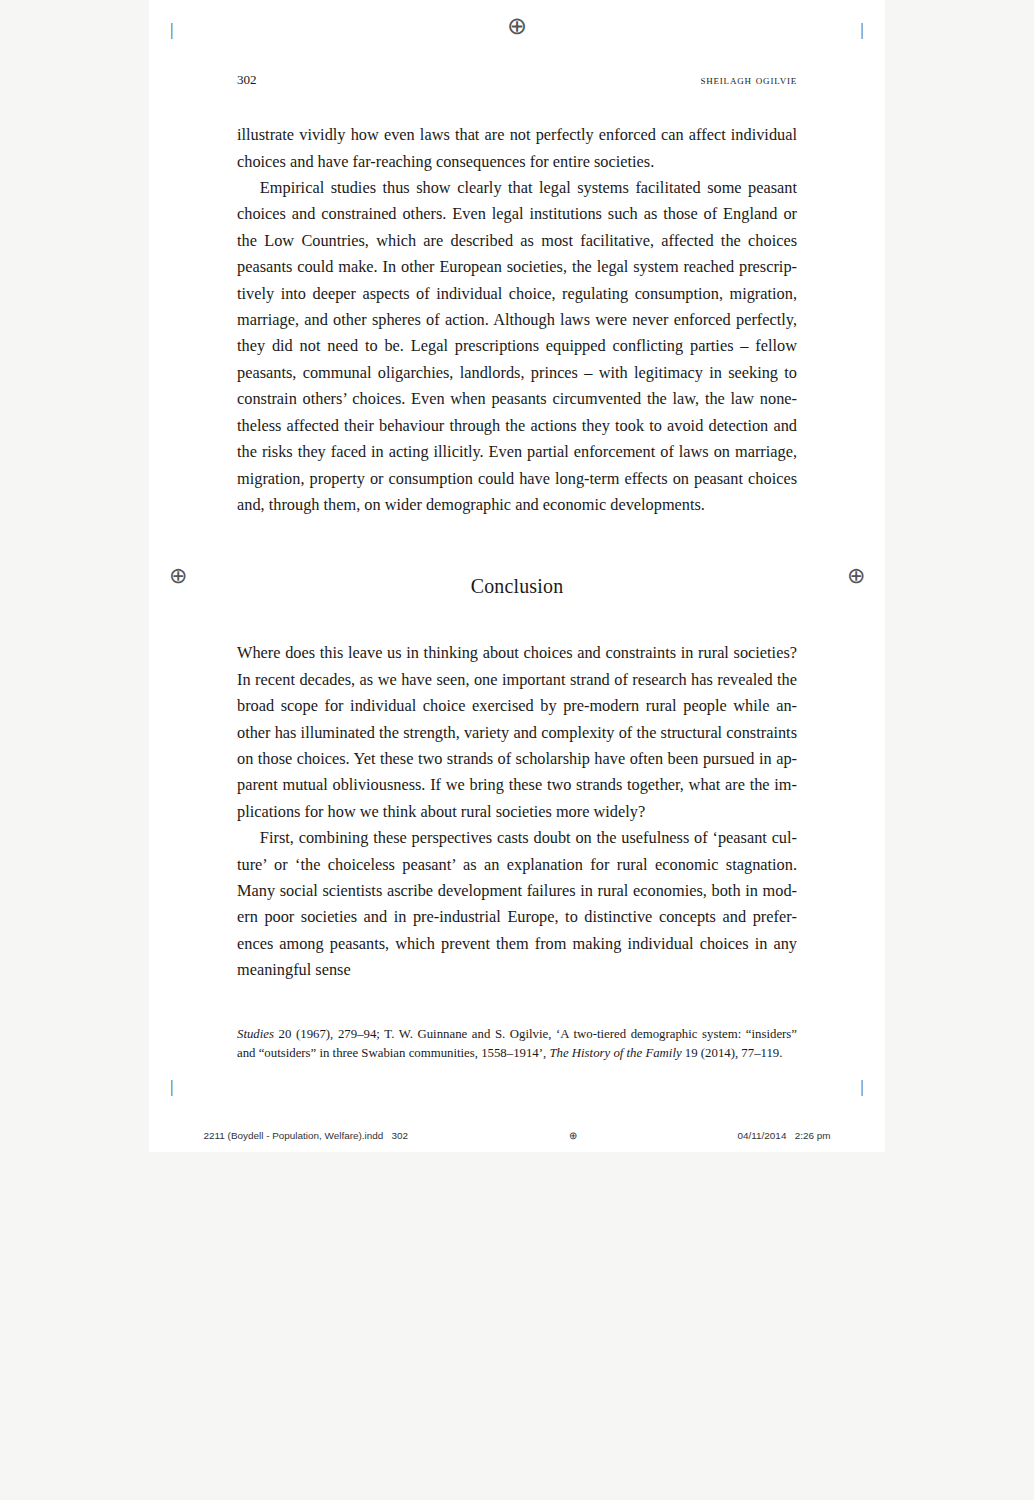| | ⊕ ⊕ ⊕ | |
302 sheilagh ogilvie
illustrate vividly how even laws that are not perfectly enforced can affect individual choices and have far-reaching consequences for entire societies.
Empirical studies thus show clearly that legal systems facilitated some peasant choices and constrained others. Even legal institutions such as those of England or the Low Countries, which are described as most facilitative, affected the choices peasants could make. In other European societies, the legal system reached prescriptively into deeper aspects of individual choice, regulating consumption, migration, marriage, and other spheres of action. Although laws were never enforced perfectly, they did not need to be. Legal prescriptions equipped conflicting parties – fellow peasants, communal oligarchies, landlords, princes – with legitimacy in seeking to constrain others’ choices. Even when peasants circumvented the law, the law nonetheless affected their behaviour through the actions they took to avoid detection and the risks they faced in acting illicitly. Even partial enforcement of laws on marriage, migration, property or consumption could have long-term effects on peasant choices and, through them, on wider demographic and economic developments.
Conclusion
Where does this leave us in thinking about choices and constraints in rural societies? In recent decades, as we have seen, one important strand of research has revealed the broad scope for individual choice exercised by pre-modern rural people while another has illuminated the strength, variety and complexity of the structural constraints on those choices. Yet these two strands of scholarship have often been pursued in apparent mutual obliviousness. If we bring these two strands together, what are the implications for how we think about rural societies more widely?
First, combining these perspectives casts doubt on the usefulness of ‘peasant culture’ or ‘the choiceless peasant’ as an explanation for rural economic stagnation. Many social scientists ascribe development failures in rural economies, both in modern poor societies and in pre-industrial Europe, to distinctive concepts and preferences among peasants, which prevent them from making individual choices in any meaningful sense
Studies 20 (1967), 279–94; T. W. Guinnane and S. Ogilvie, ‘A two-tiered demographic system: “insiders” and “outsiders” in three Swabian communities, 1558–1914’, The History of the Family 19 (2014), 77–119.
2211 (Boydell - Population, Welfare).indd 302 ⊕ 04/11/2014 2:26 pm